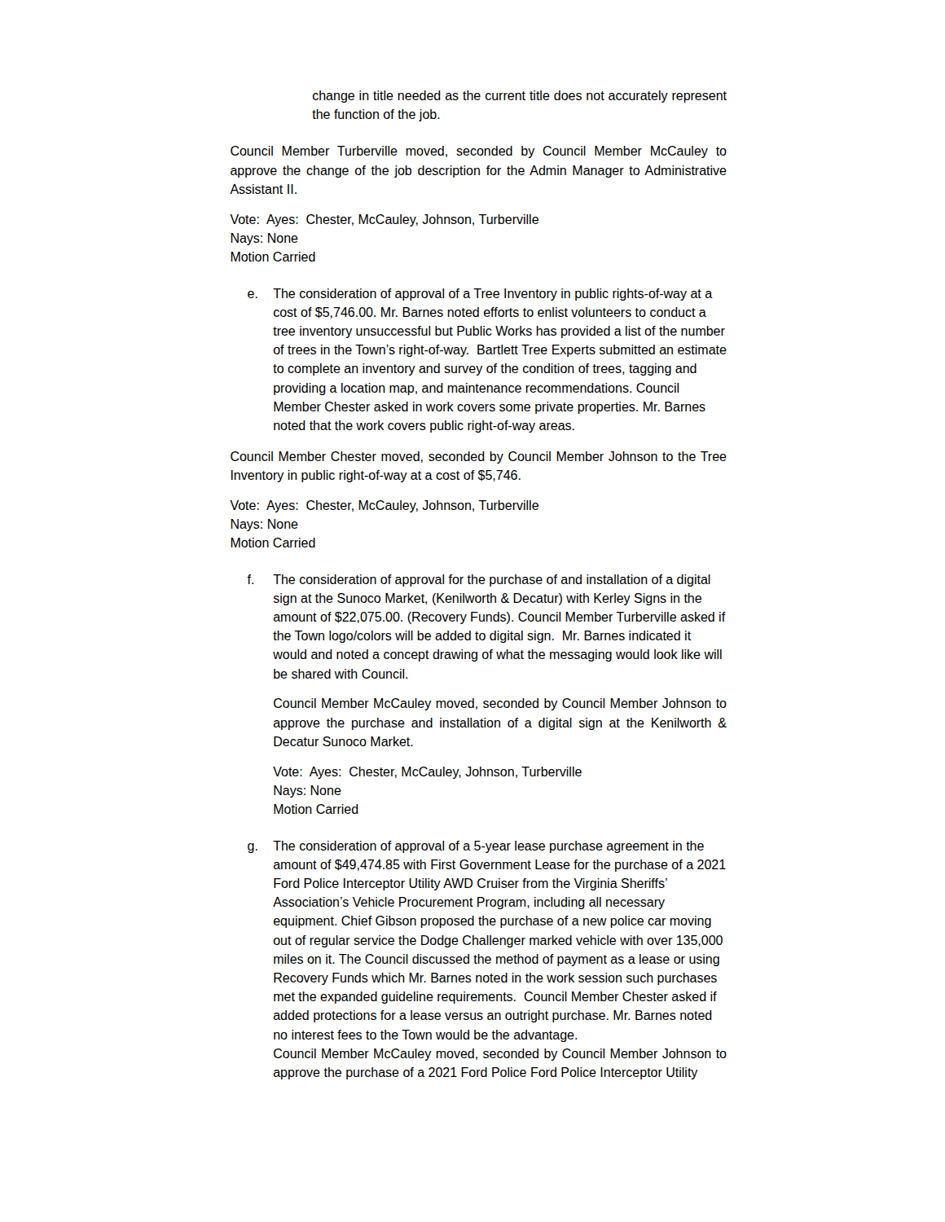change in title needed as the current title does not accurately represent the function of the job.
Council Member Turberville moved, seconded by Council Member McCauley to approve the change of the job description for the Admin Manager to Administrative Assistant II.
Vote: Ayes: Chester, McCauley, Johnson, Turberville
Nays: None
Motion Carried
e. The consideration of approval of a Tree Inventory in public rights-of-way at a cost of $5,746.00. Mr. Barnes noted efforts to enlist volunteers to conduct a tree inventory unsuccessful but Public Works has provided a list of the number of trees in the Town’s right-of-way. Bartlett Tree Experts submitted an estimate to complete an inventory and survey of the condition of trees, tagging and providing a location map, and maintenance recommendations. Council Member Chester asked in work covers some private properties. Mr. Barnes noted that the work covers public right-of-way areas.
Council Member Chester moved, seconded by Council Member Johnson to the Tree Inventory in public right-of-way at a cost of $5,746.
Vote: Ayes: Chester, McCauley, Johnson, Turberville
Nays: None
Motion Carried
f. The consideration of approval for the purchase of and installation of a digital sign at the Sunoco Market, (Kenilworth & Decatur) with Kerley Signs in the amount of $22,075.00. (Recovery Funds). Council Member Turberville asked if the Town logo/colors will be added to digital sign. Mr. Barnes indicated it would and noted a concept drawing of what the messaging would look like will be shared with Council.
Council Member McCauley moved, seconded by Council Member Johnson to approve the purchase and installation of a digital sign at the Kenilworth & Decatur Sunoco Market.
Vote: Ayes: Chester, McCauley, Johnson, Turberville
Nays: None
Motion Carried
g. The consideration of approval of a 5-year lease purchase agreement in the amount of $49,474.85 with First Government Lease for the purchase of a 2021 Ford Police Interceptor Utility AWD Cruiser from the Virginia Sheriffs’ Association’s Vehicle Procurement Program, including all necessary equipment. Chief Gibson proposed the purchase of a new police car moving out of regular service the Dodge Challenger marked vehicle with over 135,000 miles on it. The Council discussed the method of payment as a lease or using Recovery Funds which Mr. Barnes noted in the work session such purchases met the expanded guideline requirements. Council Member Chester asked if added protections for a lease versus an outright purchase. Mr. Barnes noted no interest fees to the Town would be the advantage.
Council Member McCauley moved, seconded by Council Member Johnson to approve the purchase of a 2021 Ford Police Ford Police Interceptor Utility